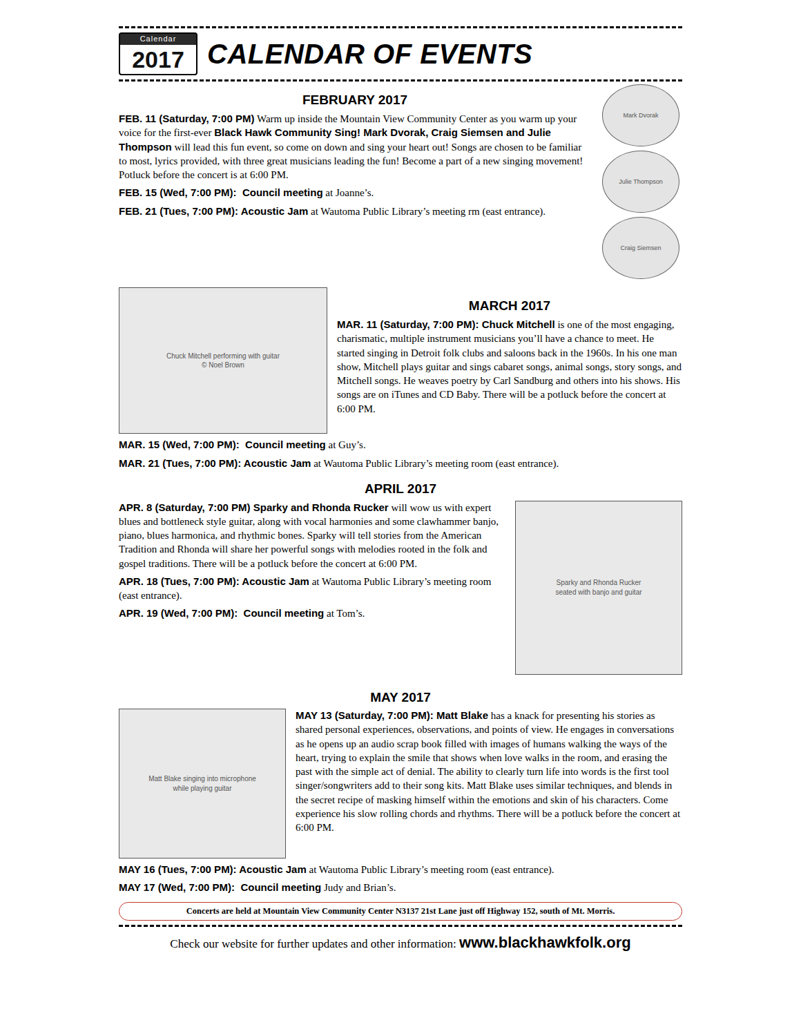Calendar
2017
CALENDAR OF EVENTS
Mark Dvorak
Julie Thompson
Craig Siemsen
FEBRUARY 2017
FEB. 11 (Saturday, 7:00 PM) Warm up inside the Mountain View Community Center as you warm up your voice for the first-ever Black Hawk Community Sing! Mark Dvorak, Craig Siemsen and Julie Thompson will lead this fun event, so come on down and sing your heart out! Songs are chosen to be familiar to most, lyrics provided, with three great musicians leading the fun! Become a part of a new singing movement! Potluck before the concert is at 6:00 PM.
FEB. 15 (Wed, 7:00 PM): Council meeting at Joanne’s.
FEB. 21 (Tues, 7:00 PM): Acoustic Jam at Wautoma Public Library’s meeting rm (east entrance).
Chuck Mitchell performing with guitar
© Noel Brown
MARCH 2017
MAR. 11 (Saturday, 7:00 PM): Chuck Mitchell is one of the most engaging, charismatic, multiple instrument musicians you’ll have a chance to meet. He started singing in Detroit folk clubs and saloons back in the 1960s. In his one man show, Mitchell plays guitar and sings cabaret songs, animal songs, story songs, and Mitchell songs. He weaves poetry by Carl Sandburg and others into his shows. His songs are on iTunes and CD Baby. There will be a potluck before the concert at 6:00 PM.
MAR. 15 (Wed, 7:00 PM): Council meeting at Guy’s.
MAR. 21 (Tues, 7:00 PM): Acoustic Jam at Wautoma Public Library’s meeting room (east entrance).
APRIL 2017
Sparky and Rhonda Rucker
seated with banjo and guitar
APR. 8 (Saturday, 7:00 PM) Sparky and Rhonda Rucker will wow us with expert blues and bottleneck style guitar, along with vocal harmonies and some clawhammer banjo, piano, blues harmonica, and rhythmic bones. Sparky will tell stories from the American Tradition and Rhonda will share her powerful songs with melodies rooted in the folk and gospel traditions. There will be a potluck before the concert at 6:00 PM.
APR. 18 (Tues, 7:00 PM): Acoustic Jam at Wautoma Public Library’s meeting room (east entrance).
APR. 19 (Wed, 7:00 PM): Council meeting at Tom’s.
MAY 2017
Matt Blake singing into microphone
while playing guitar
MAY 13 (Saturday, 7:00 PM): Matt Blake has a knack for presenting his stories as shared personal experiences, observations, and points of view. He engages in conversations as he opens up an audio scrap book filled with images of humans walking the ways of the heart, trying to explain the smile that shows when love walks in the room, and erasing the past with the simple act of denial. The ability to clearly turn life into words is the first tool singer/songwriters add to their song kits. Matt Blake uses similar techniques, and blends in the secret recipe of masking himself within the emotions and skin of his characters. Come experience his slow rolling chords and rhythms. There will be a potluck before the concert at 6:00 PM.
MAY 16 (Tues, 7:00 PM): Acoustic Jam at Wautoma Public Library’s meeting room (east entrance).
MAY 17 (Wed, 7:00 PM): Council meeting Judy and Brian’s.
Concerts are held at Mountain View Community Center N3137 21st Lane just off Highway 152, south of Mt. Morris.
Check our website for further updates and other information: www.blackhawkfolk.org